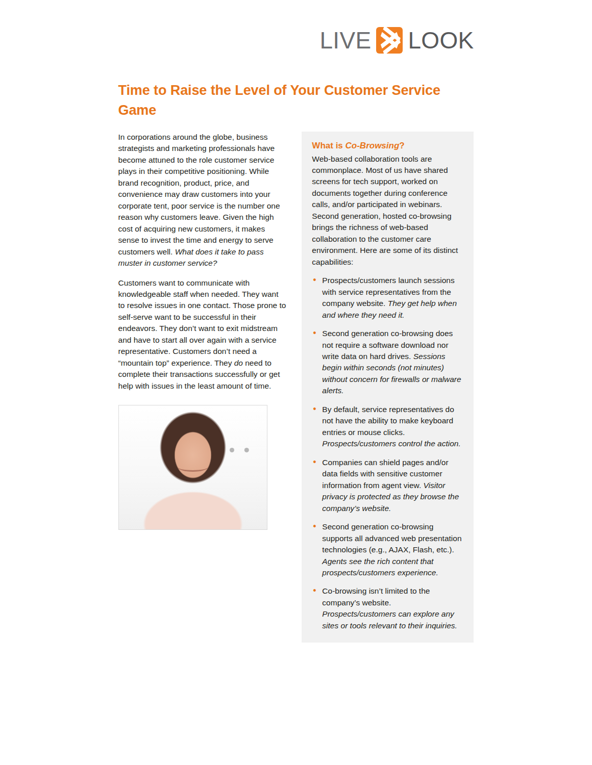LIVE LOOK
Time to Raise the Level of Your Customer Service Game
In corporations around the globe, business strategists and marketing professionals have become attuned to the role customer service plays in their competitive positioning. While brand recognition, product, price, and convenience may draw customers into your corporate tent, poor service is the number one reason why customers leave. Given the high cost of acquiring new customers, it makes sense to invest the time and energy to serve customers well. What does it take to pass muster in customer service?
Customers want to communicate with knowledgeable staff when needed. They want to resolve issues in one contact. Those prone to self-serve want to be successful in their endeavors. They don’t want to exit midstream and have to start all over again with a service representative. Customers don’t need a “mountain top” experience. They do need to complete their transactions successfully or get help with issues in the least amount of time.
What is Co-Browsing?
Web-based collaboration tools are commonplace. Most of us have shared screens for tech support, worked on documents together during conference calls, and/or participated in webinars. Second generation, hosted co-browsing brings the richness of web-based collaboration to the customer care environment. Here are some of its distinct capabilities:
Prospects/customers launch sessions with service representatives from the company website. They get help when and where they need it.
Second generation co-browsing does not require a software download nor write data on hard drives. Sessions begin within seconds (not minutes) without concern for firewalls or malware alerts.
By default, service representatives do not have the ability to make keyboard entries or mouse clicks. Prospects/customers control the action.
Companies can shield pages and/or data fields with sensitive customer information from agent view. Visitor privacy is protected as they browse the company’s website.
Second generation co-browsing supports all advanced web presentation technologies (e.g., AJAX, Flash, etc.). Agents see the rich content that prospects/customers experience.
Co-browsing isn’t limited to the company’s website. Prospects/customers can explore any sites or tools relevant to their inquiries.